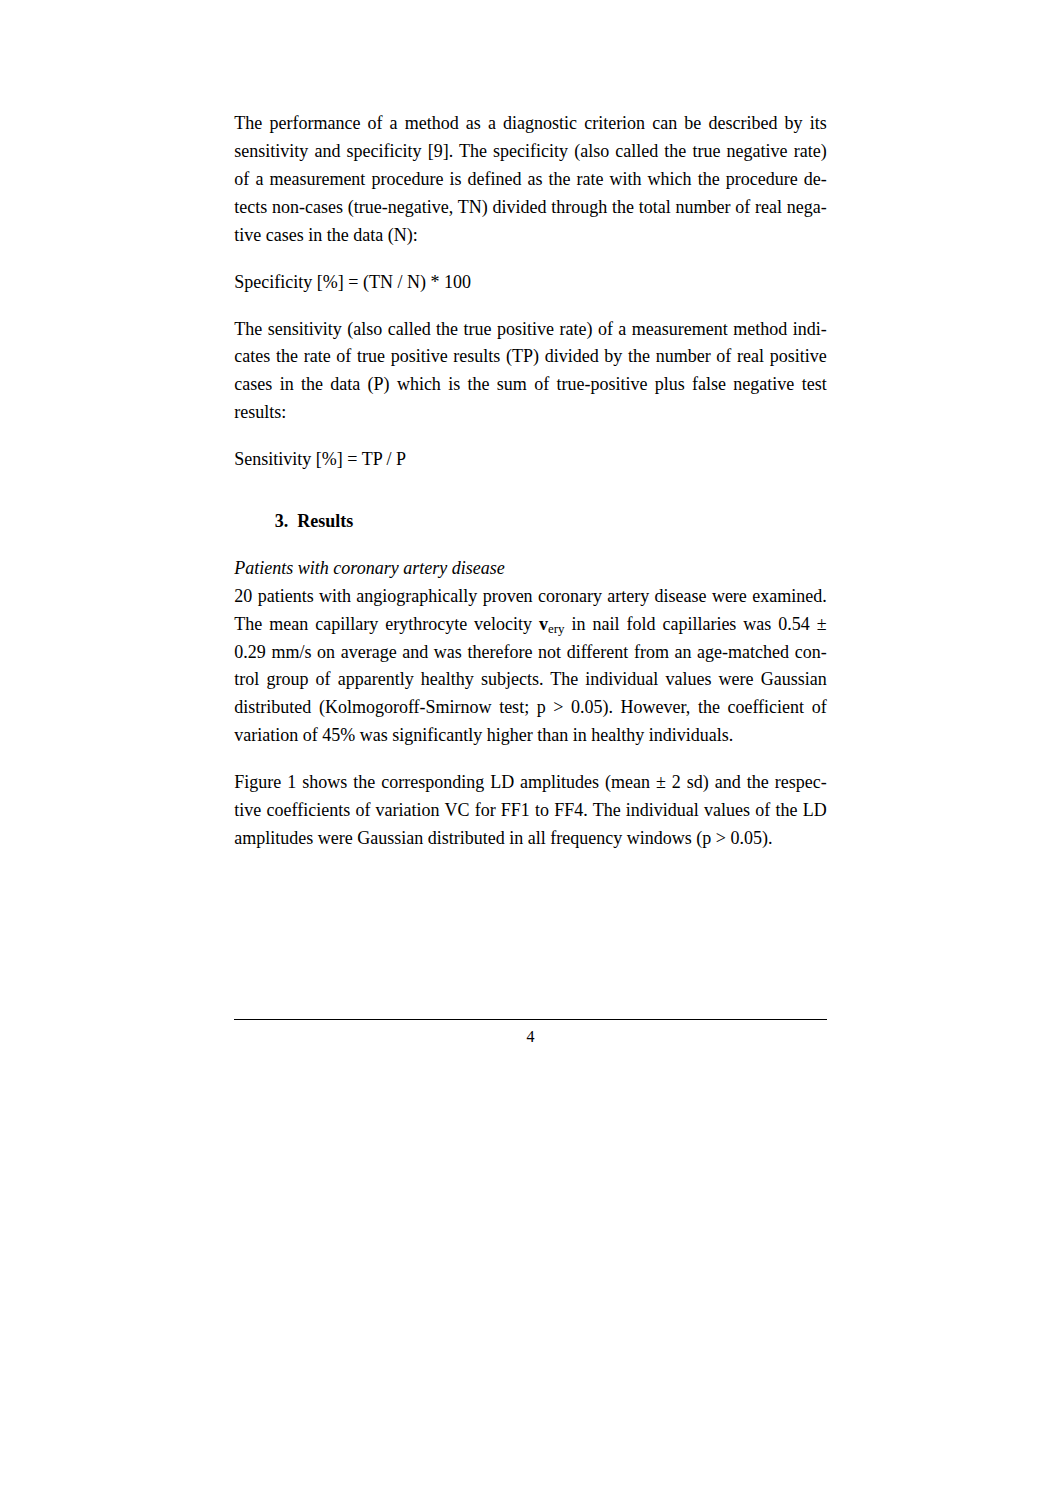The performance of a method as a diagnostic criterion can be described by its sensitivity and specificity [9]. The specificity (also called the true negative rate) of a measurement procedure is defined as the rate with which the procedure detects non-cases (true-negative, TN) divided through the total number of real negative cases in the data (N):
Specificity [%] = (TN / N) * 100
The sensitivity (also called the true positive rate) of a measurement method indicates the rate of true positive results (TP) divided by the number of real positive cases in the data (P) which is the sum of true-positive plus false negative test results:
Sensitivity [%] = TP / P
3. Results
Patients with coronary artery disease
20 patients with angiographically proven coronary artery disease were examined. The mean capillary erythrocyte velocity very in nail fold capillaries was 0.54 ± 0.29 mm/s on average and was therefore not different from an age-matched control group of apparently healthy subjects. The individual values were Gaussian distributed (Kolmogoroff-Smirnow test; p > 0.05). However, the coefficient of variation of 45% was significantly higher than in healthy individuals.
Figure 1 shows the corresponding LD amplitudes (mean ± 2 sd) and the respective coefficients of variation VC for FF1 to FF4. The individual values of the LD amplitudes were Gaussian distributed in all frequency windows (p > 0.05).
4